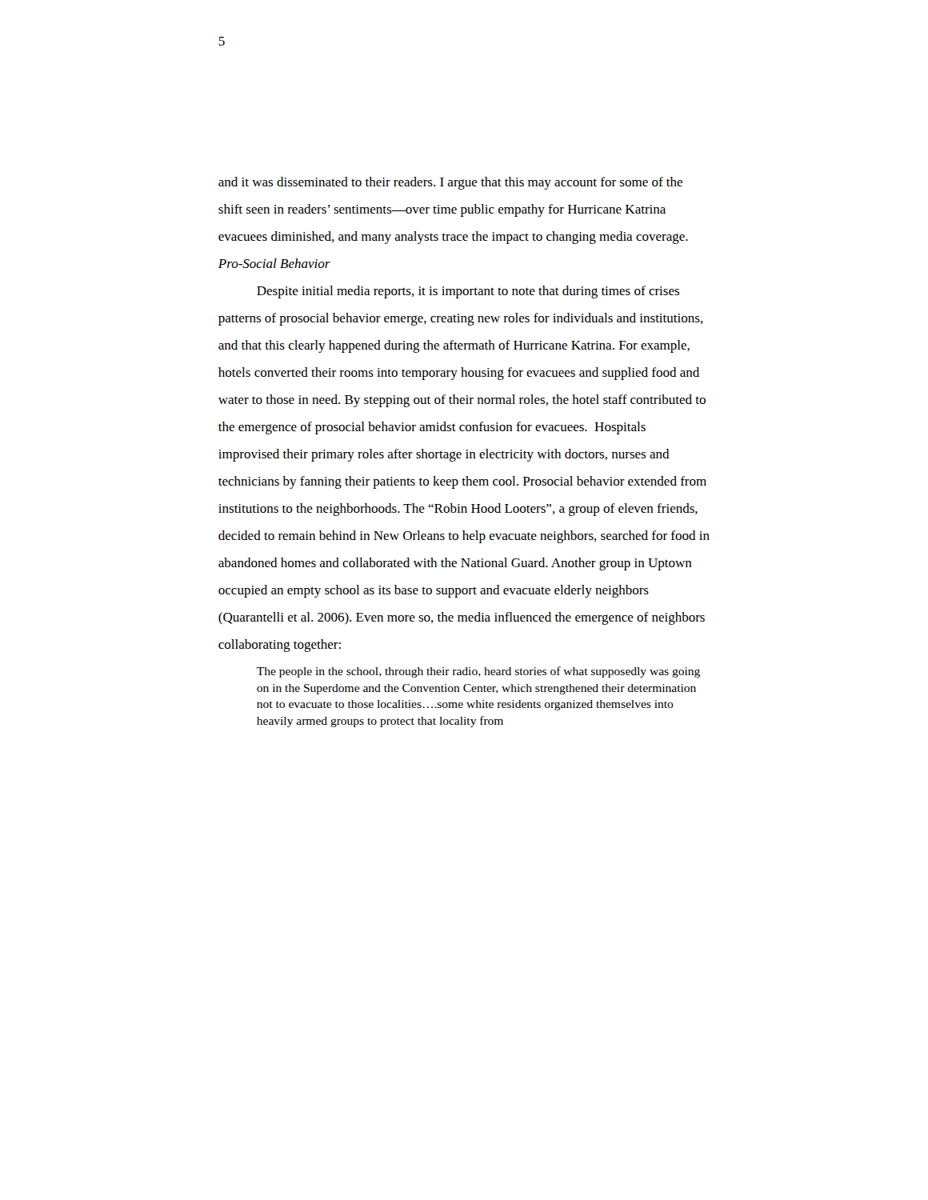5
and it was disseminated to their readers. I argue that this may account for some of the shift seen in readers’ sentiments—over time public empathy for Hurricane Katrina evacuees diminished, and many analysts trace the impact to changing media coverage.
Pro-Social Behavior
Despite initial media reports, it is important to note that during times of crises patterns of prosocial behavior emerge, creating new roles for individuals and institutions, and that this clearly happened during the aftermath of Hurricane Katrina. For example, hotels converted their rooms into temporary housing for evacuees and supplied food and water to those in need. By stepping out of their normal roles, the hotel staff contributed to the emergence of prosocial behavior amidst confusion for evacuees. Hospitals improvised their primary roles after shortage in electricity with doctors, nurses and technicians by fanning their patients to keep them cool. Prosocial behavior extended from institutions to the neighborhoods. The “Robin Hood Looters”, a group of eleven friends, decided to remain behind in New Orleans to help evacuate neighbors, searched for food in abandoned homes and collaborated with the National Guard. Another group in Uptown occupied an empty school as its base to support and evacuate elderly neighbors (Quarantelli et al. 2006). Even more so, the media influenced the emergence of neighbors collaborating together:
The people in the school, through their radio, heard stories of what supposedly was going on in the Superdome and the Convention Center, which strengthened their determination not to evacuate to those localities….some white residents organized themselves into heavily armed groups to protect that locality from